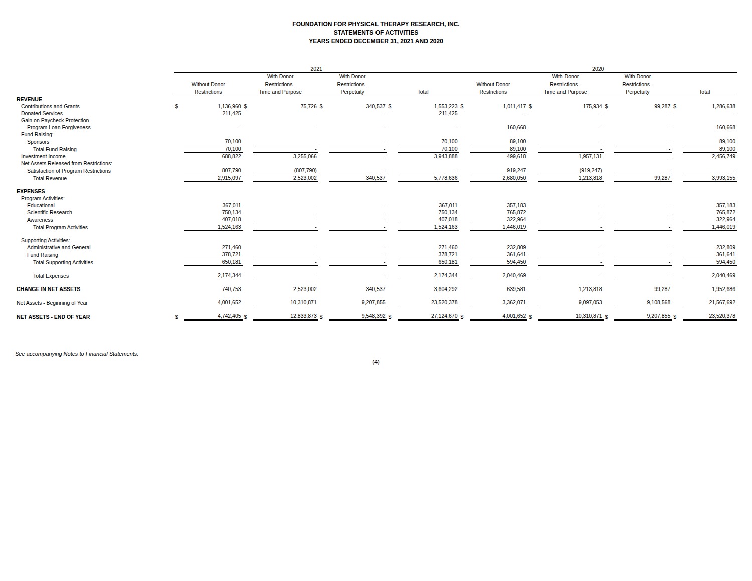FOUNDATION FOR PHYSICAL THERAPY RESEARCH, INC.
STATEMENTS OF ACTIVITIES
YEARS ENDED DECEMBER 31, 2021 AND 2020
| | 2021 | 2020 |
| | | With Donor | With Donor | | | With Donor | With Donor | |
| | Without Donor | Restrictions - | Restrictions - | | Without Donor | Restrictions - | Restrictions - | |
| | Restrictions | Time and Purpose | Perpetuity | Total | Restrictions | Time and Purpose | Perpetuity | Total |
| REVENUE | |
| Contributions and Grants | $ | 1,136,960 | $ | 75,726 | $ | 340,537 | $ | 1,553,223 | $ | 1,011,417 | $ | 175,934 | $ | 99,287 | $ | 1,286,638 |
| Donated Services | | 211,425 | | - | | - | | 211,425 | | - | | - | | - | | - |
| Gain on Paycheck Protection | |
| Program Loan Forgiveness | | - | | - | | - | | - | | 160,668 | | - | | - | | 160,668 |
| Fund Raising: | |
| Sponsors | | 70,100 | | - | | - | | 70,100 | | 89,100 | | - | | - | | 89,100 |
| Total Fund Raising | | 70,100 | | - | | - | | 70,100 | | 89,100 | | - | | - | | 89,100 |
| Investment Income | | 688,822 | | 3,255,066 | | - | | 3,943,888 | | 499,618 | | 1,957,131 | | - | | 2,456,749 |
| Net Assets Released from Restrictions: | |
| Satisfaction of Program Restrictions | | 807,790 | | (807,790) | | - | | - | | 919,247 | | (919,247) | | - | | - |
| Total Revenue | | 2,915,097 | | 2,523,002 | | 340,537 | | 5,778,636 | | 2,680,050 | | 1,213,818 | | 99,287 | | 3,993,155 |
| EXPENSES | |
| Program Activities: | |
| Educational | | 367,011 | | - | | - | | 367,011 | | 357,183 | | - | | - | | 357,183 |
| Scientific Research | | 750,134 | | - | | - | | 750,134 | | 765,872 | | - | | - | | 765,872 |
| Awareness | | 407,018 | | - | | - | | 407,018 | | 322,964 | | - | | - | | 322,964 |
| Total Program Activities | | 1,524,163 | | - | | - | | 1,524,163 | | 1,446,019 | | - | | - | | 1,446,019 |
| Supporting Activities: | |
| Administrative and General | | 271,460 | | - | | - | | 271,460 | | 232,809 | | - | | - | | 232,809 |
| Fund Raising | | 378,721 | | - | | - | | 378,721 | | 361,641 | | - | | - | | 361,641 |
| Total Supporting Activities | | 650,181 | | - | | - | | 650,181 | | 594,450 | | - | | - | | 594,450 |
| Total Expenses | | 2,174,344 | | - | | - | | 2,174,344 | | 2,040,469 | | - | | - | | 2,040,469 |
| CHANGE IN NET ASSETS | | 740,753 | | 2,523,002 | | 340,537 | | 3,604,292 | | 639,581 | | 1,213,818 | | 99,287 | | 1,952,686 |
| Net Assets - Beginning of Year | | 4,001,652 | | 10,310,871 | | 9,207,855 | | 23,520,378 | | 3,362,071 | | 9,097,053 | | 9,108,568 | | 21,567,692 |
| NET ASSETS - END OF YEAR | $ | 4,742,405 | $ | 12,833,873 | $ | 9,548,392 | $ | 27,124,670 | $ | 4,001,652 | $ | 10,310,871 | $ | 9,207,855 | $ | 23,520,378 |
See accompanying Notes to Financial Statements.
(4)